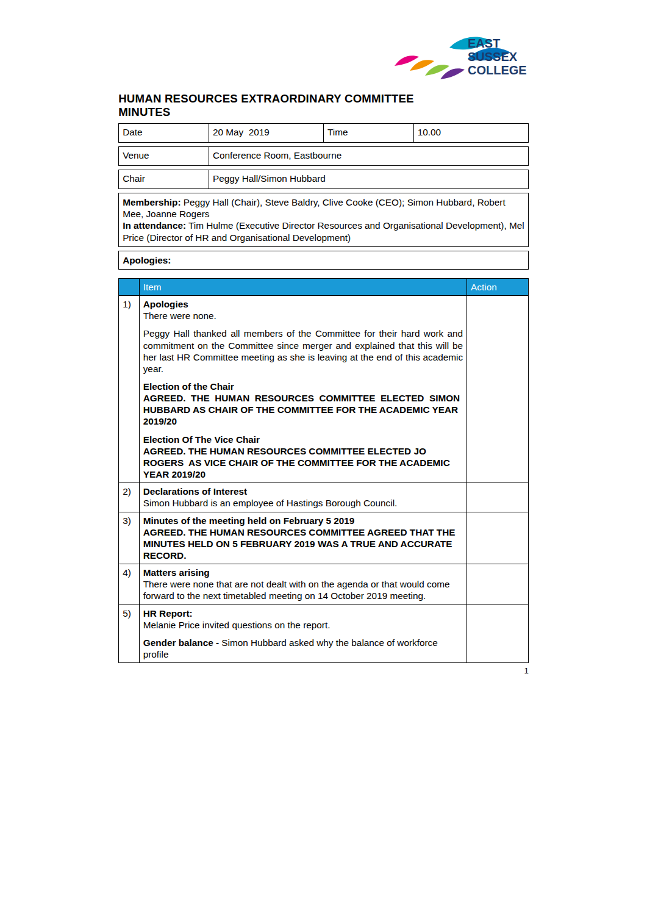EAST SUSSEX COLLEGE
HUMAN RESOURCES EXTRAORDINARY COMMITTEE
MINUTES
| Date | 20 May 2019 | Time | 10.00 |
| Venue | Conference Room, Eastbourne |
| Chair | Peggy Hall/Simon Hubbard |
| Membership: Peggy Hall (Chair), Steve Baldry, Clive Cooke (CEO); Simon Hubbard, Robert Mee, Joanne Rogers In attendance: Tim Hulme (Executive Director Resources and Organisational Development), Mel Price (Director of HR and Organisational Development) |
| Apologies: |
| | Item | Action |
| --- | --- | --- |
| 1) | Apologies There were none. Peggy Hall thanked all members of the Committee for their hard work and commitment on the Committee since merger and explained that this will be her last HR Committee meeting as she is leaving at the end of this academic year. Election of the Chair AGREED. THE HUMAN RESOURCES COMMITTEE ELECTED SIMON HUBBARD AS CHAIR OF THE COMMITTEE FOR THE ACADEMIC YEAR 2019/20 Election Of The Vice Chair AGREED. THE HUMAN RESOURCES COMMITTEE ELECTED JO ROGERS AS VICE CHAIR OF THE COMMITTEE FOR THE ACADEMIC YEAR 2019/20 | |
| 2) | Declarations of Interest Simon Hubbard is an employee of Hastings Borough Council. | |
| 3) | Minutes of the meeting held on February 5 2019 AGREED. THE HUMAN RESOURCES COMMITTEE AGREED THAT THE MINUTES HELD ON 5 FEBRUARY 2019 WAS A TRUE AND ACCURATE RECORD. | |
| 4) | Matters arising There were none that are not dealt with on the agenda or that would come forward to the next timetabled meeting on 14 October 2019 meeting. | |
| 5) | HR Report: Melanie Price invited questions on the report. Gender balance - Simon Hubbard asked why the balance of workforce profile | |
1